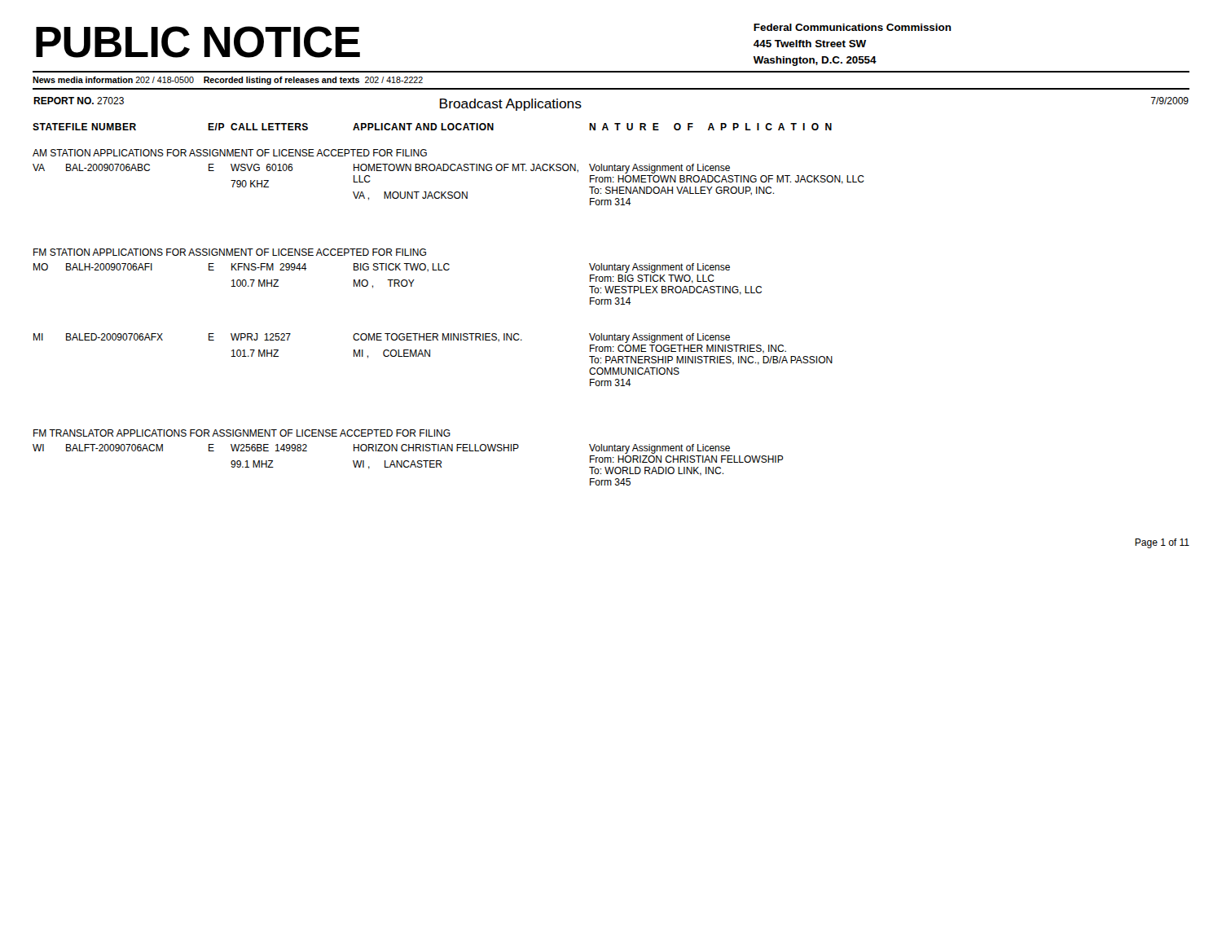| PUBLIC NOTICE | Federal Communications Commission 445 Twelfth Street SW Washington, D.C. 20554 |
News media information 202 / 418-0500 Recorded listing of releases and texts 202 / 418-2222
| REPORT NO. 27023 | Broadcast Applications | 7/9/2009 |
| STATE | FILE NUMBER | E/P | CALL LETTERS | APPLICANT AND LOCATION | N A T U R E O F A P P L I C A T I O N |
AM STATION APPLICATIONS FOR ASSIGNMENT OF LICENSE ACCEPTED FOR FILING
| VA | BAL-20090706ABC | E | WSVG 60106 790 KHZ | HOMETOWN BROADCASTING OF MT. JACKSON, LLC VA , MOUNT JACKSON | Voluntary Assignment of License From: HOMETOWN BROADCASTING OF MT. JACKSON, LLC To: SHENANDOAH VALLEY GROUP, INC. Form 314 |
FM STATION APPLICATIONS FOR ASSIGNMENT OF LICENSE ACCEPTED FOR FILING
| MO | BALH-20090706AFI | E | KFNS-FM 29944 100.7 MHZ | BIG STICK TWO, LLC MO , TROY | Voluntary Assignment of License From: BIG STICK TWO, LLC To: WESTPLEX BROADCASTING, LLC Form 314 |
| MI | BALED-20090706AFX | E | WPRJ 12527 101.7 MHZ | COME TOGETHER MINISTRIES, INC. MI , COLEMAN | Voluntary Assignment of License From: COME TOGETHER MINISTRIES, INC. To: PARTNERSHIP MINISTRIES, INC., D/B/A PASSION COMMUNICATIONS Form 314 |
FM TRANSLATOR APPLICATIONS FOR ASSIGNMENT OF LICENSE ACCEPTED FOR FILING
| WI | BALFT-20090706ACM | E | W256BE 149982 99.1 MHZ | HORIZON CHRISTIAN FELLOWSHIP WI , LANCASTER | Voluntary Assignment of License From: HORIZON CHRISTIAN FELLOWSHIP To: WORLD RADIO LINK, INC. Form 345 |
Page 1 of 11